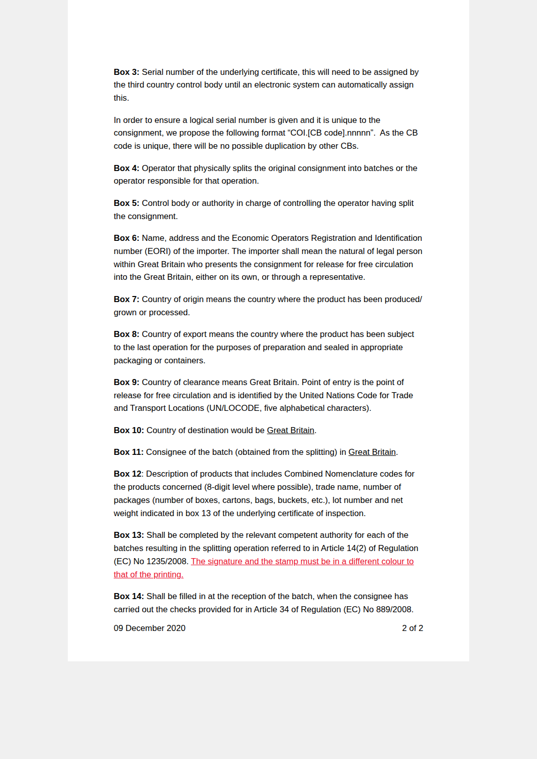Box 3: Serial number of the underlying certificate, this will need to be assigned by the third country control body until an electronic system can automatically assign this.
In order to ensure a logical serial number is given and it is unique to the consignment, we propose the following format “COI.[CB code].nnnnn”. As the CB code is unique, there will be no possible duplication by other CBs.
Box 4: Operator that physically splits the original consignment into batches or the operator responsible for that operation.
Box 5: Control body or authority in charge of controlling the operator having split the consignment.
Box 6: Name, address and the Economic Operators Registration and Identification number (EORI) of the importer. The importer shall mean the natural of legal person within Great Britain who presents the consignment for release for free circulation into the Great Britain, either on its own, or through a representative.
Box 7: Country of origin means the country where the product has been produced/ grown or processed.
Box 8: Country of export means the country where the product has been subject to the last operation for the purposes of preparation and sealed in appropriate packaging or containers.
Box 9: Country of clearance means Great Britain. Point of entry is the point of release for free circulation and is identified by the United Nations Code for Trade and Transport Locations (UN/LOCODE, five alphabetical characters).
Box 10: Country of destination would be Great Britain.
Box 11: Consignee of the batch (obtained from the splitting) in Great Britain.
Box 12: Description of products that includes Combined Nomenclature codes for the products concerned (8-digit level where possible), trade name, number of packages (number of boxes, cartons, bags, buckets, etc.), lot number and net weight indicated in box 13 of the underlying certificate of inspection.
Box 13: Shall be completed by the relevant competent authority for each of the batches resulting in the splitting operation referred to in Article 14(2) of Regulation (EC) No 1235/2008. The signature and the stamp must be in a different colour to that of the printing.
Box 14: Shall be filled in at the reception of the batch, when the consignee has carried out the checks provided for in Article 34 of Regulation (EC) No 889/2008.
09 December 2020 2 of 2